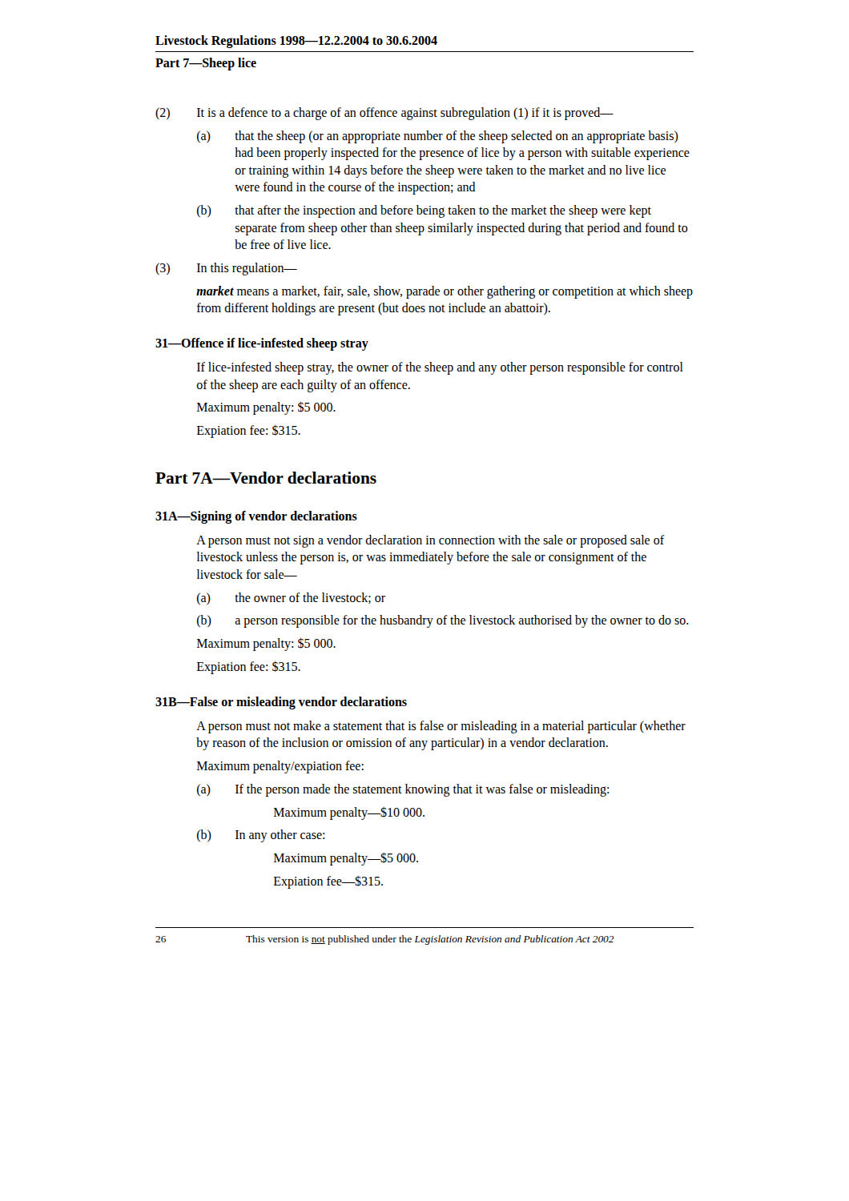Livestock Regulations 1998—12.2.2004 to 30.6.2004
Part 7—Sheep lice
(2) It is a defence to a charge of an offence against subregulation (1) if it is proved—
(a) that the sheep (or an appropriate number of the sheep selected on an appropriate basis) had been properly inspected for the presence of lice by a person with suitable experience or training within 14 days before the sheep were taken to the market and no live lice were found in the course of the inspection; and
(b) that after the inspection and before being taken to the market the sheep were kept separate from sheep other than sheep similarly inspected during that period and found to be free of live lice.
(3) In this regulation—
market means a market, fair, sale, show, parade or other gathering or competition at which sheep from different holdings are present (but does not include an abattoir).
31—Offence if lice-infested sheep stray
If lice-infested sheep stray, the owner of the sheep and any other person responsible for control of the sheep are each guilty of an offence.
Maximum penalty: $5 000.
Expiation fee: $315.
Part 7A—Vendor declarations
31A—Signing of vendor declarations
A person must not sign a vendor declaration in connection with the sale or proposed sale of livestock unless the person is, or was immediately before the sale or consignment of the livestock for sale—
(a) the owner of the livestock; or
(b) a person responsible for the husbandry of the livestock authorised by the owner to do so.
Maximum penalty: $5 000.
Expiation fee: $315.
31B—False or misleading vendor declarations
A person must not make a statement that is false or misleading in a material particular (whether by reason of the inclusion or omission of any particular) in a vendor declaration.
Maximum penalty/expiation fee:
(a) If the person made the statement knowing that it was false or misleading:
Maximum penalty—$10 000.
(b) In any other case:
Maximum penalty—$5 000.
Expiation fee—$315.
26
This version is not published under the Legislation Revision and Publication Act 2002